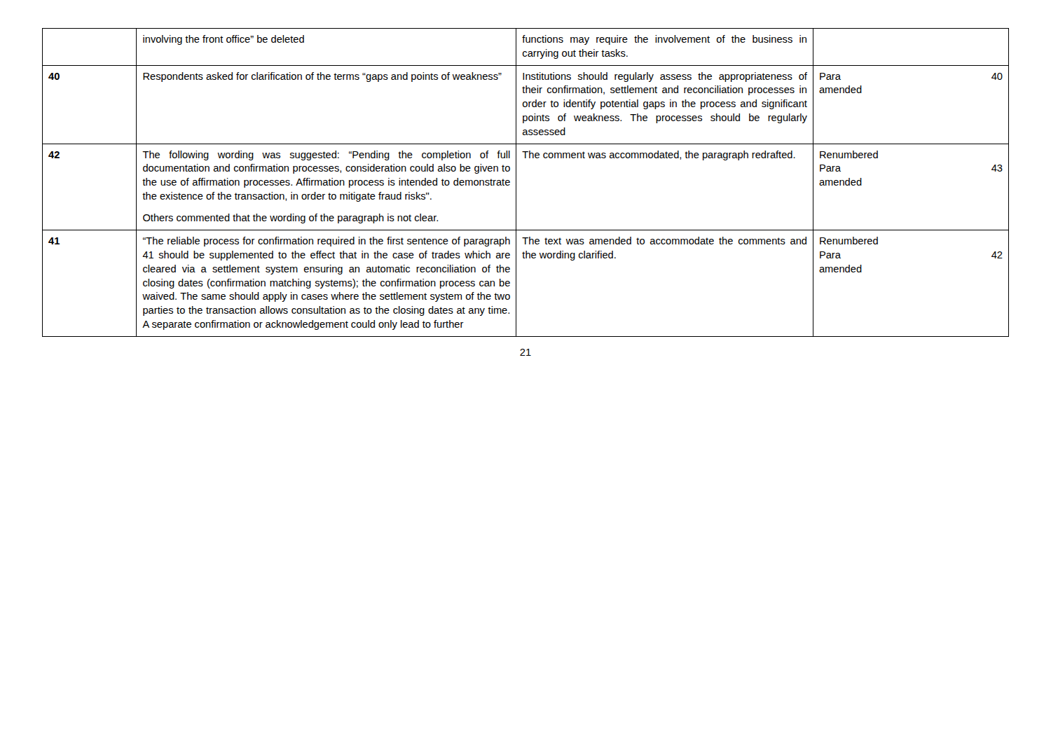| | involving the front office” be deleted | functions may require the involvement of the business in carrying out their tasks. | |
| 40 | Respondents asked for clarification of the terms “gaps and points of weakness” | Institutions should regularly assess the appropriateness of their confirmation, settlement and reconciliation processes in order to identify potential gaps in the process and significant points of weakness. The processes should be regularly assessed | Para 40 amended |
| 42 | The following wording was suggested: “Pending the completion of full documentation and confirmation processes, consideration could also be given to the use of affirmation processes. Affirmation process is intended to demonstrate the existence of the transaction, in order to mitigate fraud risks". Others commented that the wording of the paragraph is not clear. | The comment was accommodated, the paragraph redrafted. | Renumbered Para 43 amended |
| 41 | “The reliable process for confirmation required in the first sentence of paragraph 41 should be supplemented to the effect that in the case of trades which are cleared via a settlement system ensuring an automatic reconciliation of the closing dates (confirmation matching systems); the confirmation process can be waived. The same should apply in cases where the settlement system of the two parties to the transaction allows consultation as to the closing dates at any time. A separate confirmation or acknowledgement could only lead to further | The text was amended to accommodate the comments and the wording clarified. | Renumbered Para 42 amended |
21